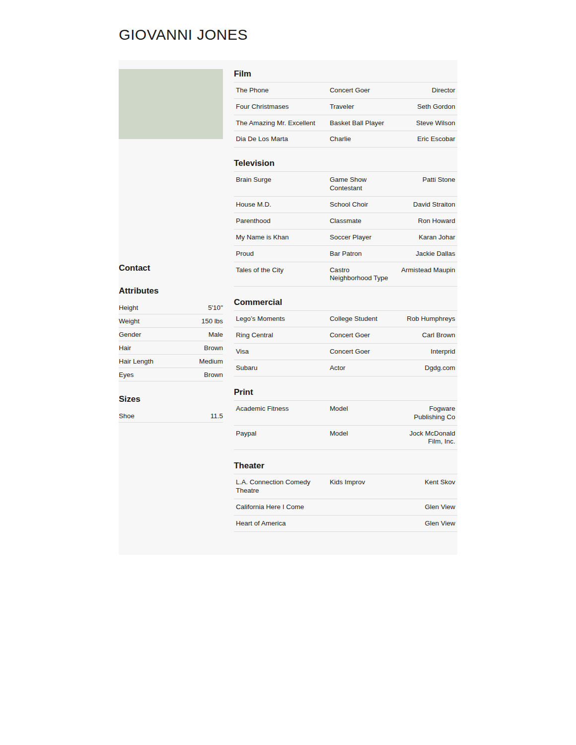GIOVANNI JONES
Contact
Attributes
Height
5'10"
Weight
150 lbs
Gender
Male
Hair
Brown
Hair Length
Medium
Eyes
Brown
Sizes
Shoe
11.5
Film
| The Phone | Concert Goer | Director |
| Four Christmases | Traveler | Seth Gordon |
| The Amazing Mr. Excellent | Basket Ball Player | Steve Wilson |
| Dia De Los Marta | Charlie | Eric Escobar |
Television
| Brain Surge | Game Show Contestant | Patti Stone |
| House M.D. | School Choir | David Straiton |
| Parenthood | Classmate | Ron Howard |
| My Name is Khan | Soccer Player | Karan Johar |
| Proud | Bar Patron | Jackie Dallas |
| Tales of the City | Castro Neighborhood Type | Armistead Maupin |
Commercial
| Lego’s Moments | College Student | Rob Humphreys |
| Ring Central | Concert Goer | Carl Brown |
| Visa | Concert Goer | Interprid |
| Subaru | Actor | Dgdg.com |
Print
| Academic Fitness | Model | Fogware Publishing Co |
| Paypal | Model | Jock McDonald Film, Inc. |
Theater
| L.A. Connection Comedy Theatre | Kids Improv | Kent Skov |
| California Here I Come | | Glen View |
| Heart of America | | Glen View |